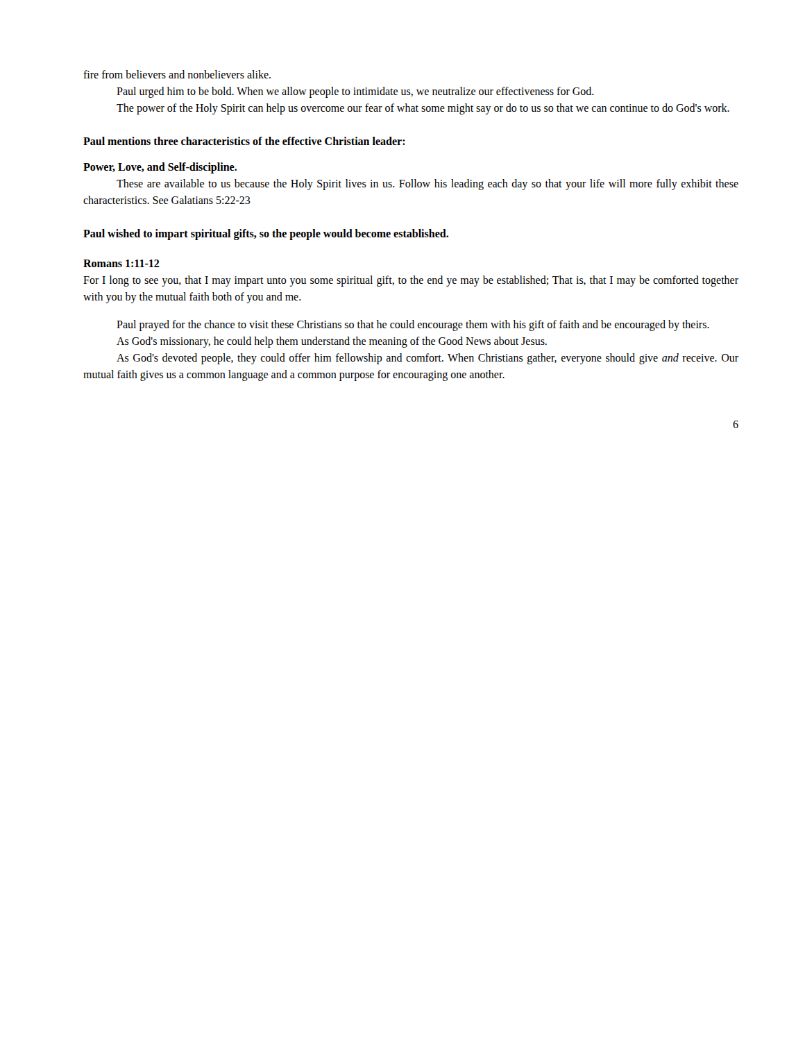fire from believers and nonbelievers alike.
Paul urged him to be bold. When we allow people to intimidate us, we neutralize our effectiveness for God.
The power of the Holy Spirit can help us overcome our fear of what some might say or do to us so that we can continue to do God's work.
Paul mentions three characteristics of the effective Christian leader:
Power, Love, and Self-discipline.
These are available to us because the Holy Spirit lives in us. Follow his leading each day so that your life will more fully exhibit these characteristics. See Galatians 5:22-23
Paul wished to impart spiritual gifts, so the people would become established.
Romans 1:11-12
For I long to see you, that I may impart unto you some spiritual gift, to the end ye may be established; That is, that I may be comforted together with you by the mutual faith both of you and me.
Paul prayed for the chance to visit these Christians so that he could encourage them with his gift of faith and be encouraged by theirs.
As God's missionary, he could help them understand the meaning of the Good News about Jesus.
As God's devoted people, they could offer him fellowship and comfort. When Christians gather, everyone should give and receive. Our mutual faith gives us a common language and a common purpose for encouraging one another.
6